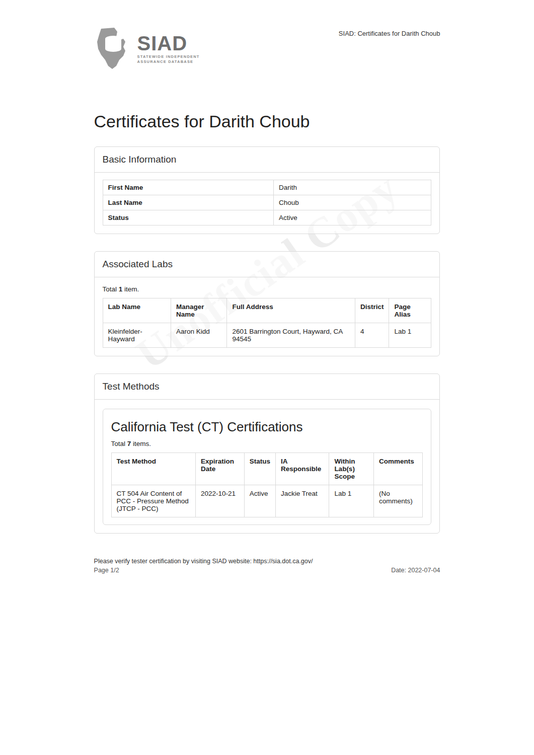Unofficial Copy
SIAD
STATEWIDE INDEPENDENT
ASSURANCE DATABASE
SIAD: Certificates for Darith Choub
Certificates for Darith Choub
Basic Information
| First Name | Darith |
| Last Name | Choub |
| Status | Active |
Associated Labs
Total 1 item.
| Lab Name | Manager Name | Full Address | District | Page Alias |
| --- | --- | --- | --- | --- |
| Kleinfelder-Hayward | Aaron Kidd | 2601 Barrington Court, Hayward, CA 94545 | 4 | Lab 1 |
Test Methods
California Test (CT) Certifications
Total 7 items.
| Test Method | Expiration Date | Status | IA Responsible | Within Lab(s) Scope | Comments |
| --- | --- | --- | --- | --- | --- |
| CT 504 Air Content of PCC - Pressure Method (JTCP - PCC) | 2022-10-21 | Active | Jackie Treat | Lab 1 | (No comments) |
Please verify tester certification by visiting SIAD website: https://sia.dot.ca.gov/
Page 1/2
Date: 2022-07-04